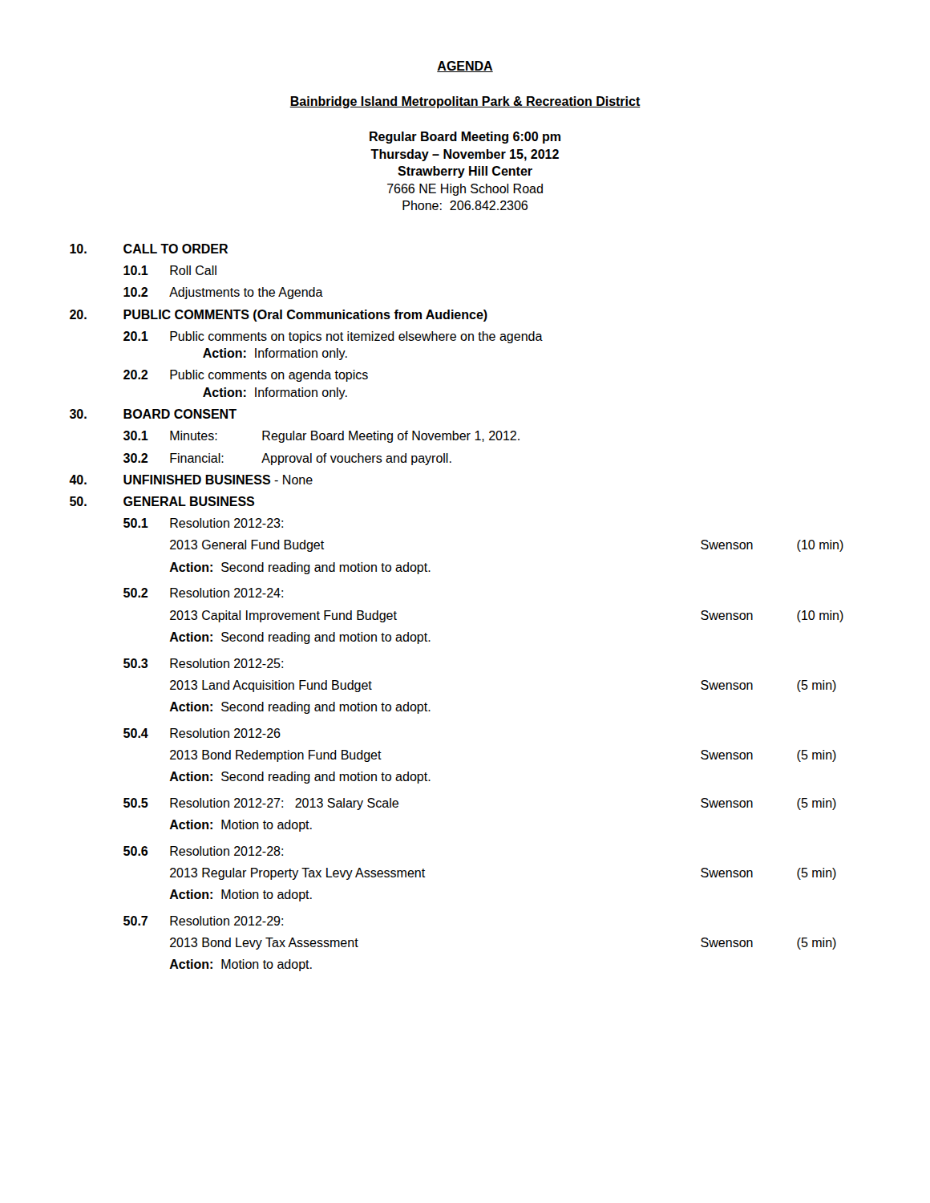AGENDA
Bainbridge Island Metropolitan Park & Recreation District
Regular Board Meeting 6:00 pm
Thursday – November 15, 2012
Strawberry Hill Center
7666 NE High School Road
Phone: 206.842.2306
| 10. | CALL TO ORDER |
| | 10.1 | Roll Call |
| | 10.2 | Adjustments to the Agenda |
| 20. | PUBLIC COMMENTS (Oral Communications from Audience) |
| | 20.1 | Public comments on topics not itemized elsewhere on the agenda Action: Information only. |
| | 20.2 | Public comments on agenda topics Action: Information only. |
| 30. | BOARD CONSENT |
| | 30.1 | Minutes: Regular Board Meeting of November 1, 2012. |
| | 30.2 | Financial: Approval of vouchers and payroll. |
| 40. | UNFINISHED BUSINESS - None |
| 50. | GENERAL BUSINESS |
| | 50.1 | / Resolution 2012-23: / / / / 2013 General Fund Budget / Swenson / (10 min) / / Action: Second reading and motion to adopt. / / / |
| | 50.2 | / Resolution 2012-24: / / / / 2013 Capital Improvement Fund Budget / Swenson / (10 min) / / Action: Second reading and motion to adopt. / / / |
| | 50.3 | / Resolution 2012-25: / / / / 2013 Land Acquisition Fund Budget / Swenson / (5 min) / / Action: Second reading and motion to adopt. / / / |
| | 50.4 | / Resolution 2012-26 / / / / 2013 Bond Redemption Fund Budget / Swenson / (5 min) / / Action: Second reading and motion to adopt. / / / |
| | 50.5 | / Resolution 2012-27: 2013 Salary Scale / Swenson / (5 min) / / Action: Motion to adopt. / / / |
| | 50.6 | / Resolution 2012-28: / / / / 2013 Regular Property Tax Levy Assessment / Swenson / (5 min) / / Action: Motion to adopt. / / / |
| | 50.7 | / Resolution 2012-29: / / / / 2013 Bond Levy Tax Assessment / Swenson / (5 min) / / Action: Motion to adopt. / / / |